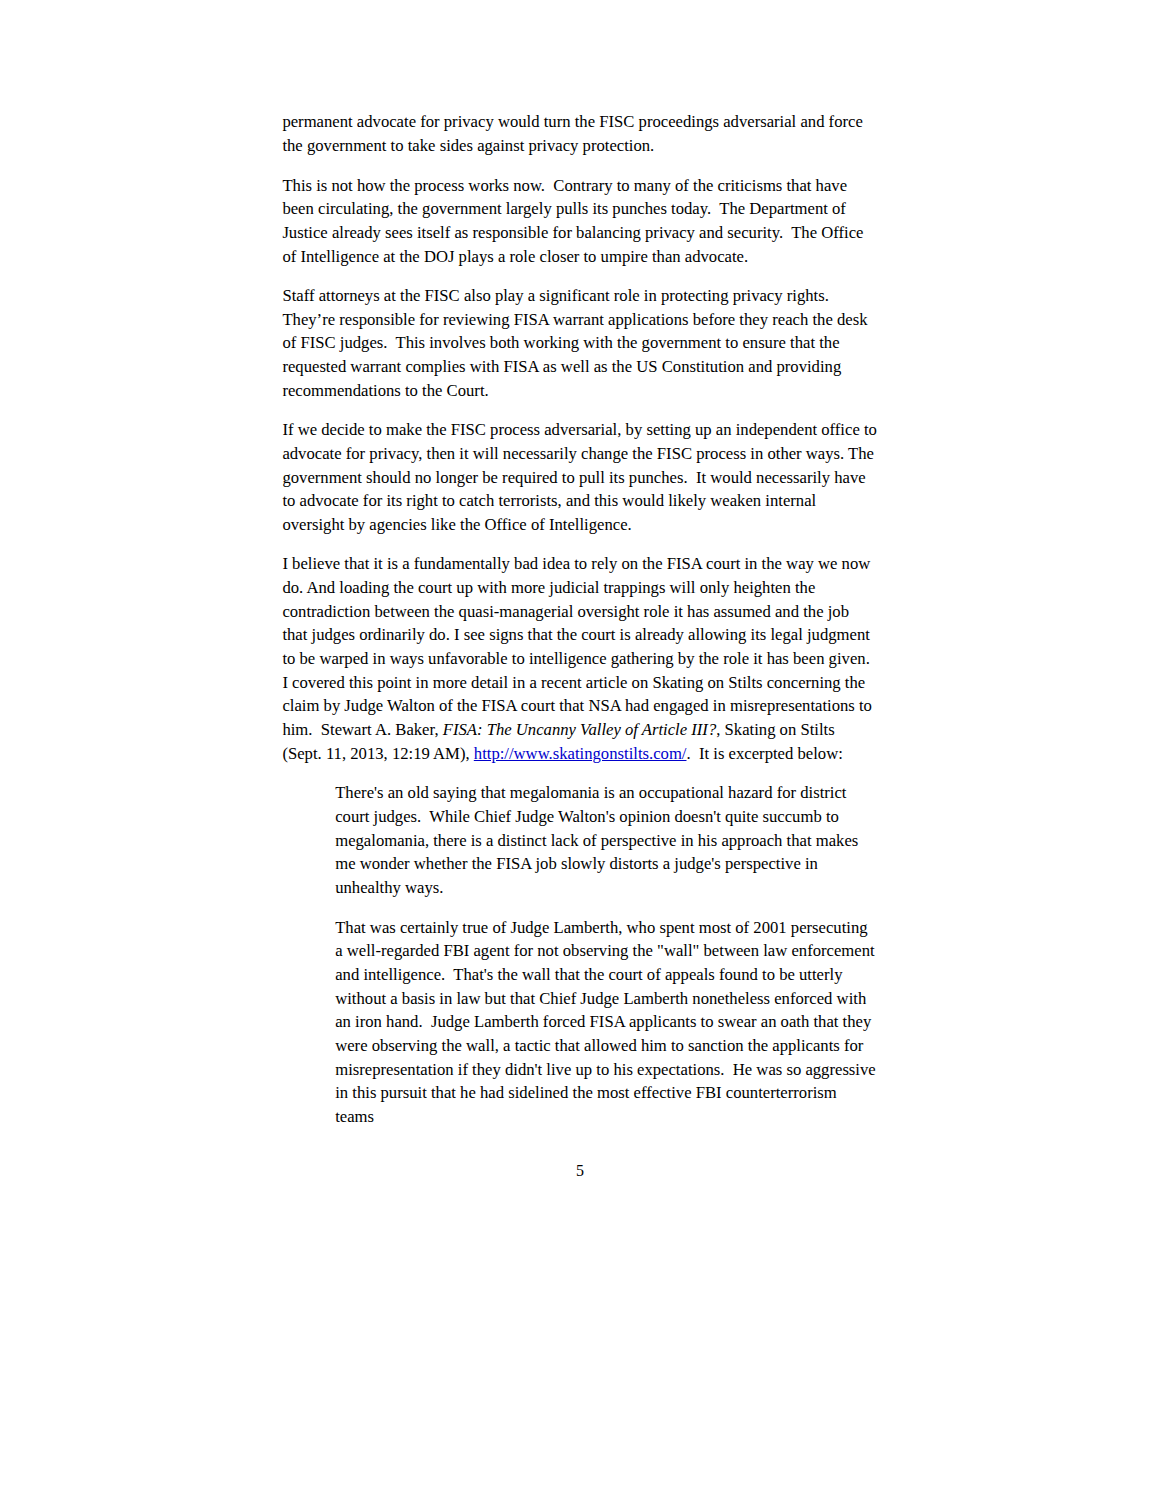permanent advocate for privacy would turn the FISC proceedings adversarial and force the government to take sides against privacy protection.
This is not how the process works now. Contrary to many of the criticisms that have been circulating, the government largely pulls its punches today. The Department of Justice already sees itself as responsible for balancing privacy and security. The Office of Intelligence at the DOJ plays a role closer to umpire than advocate.
Staff attorneys at the FISC also play a significant role in protecting privacy rights. They’re responsible for reviewing FISA warrant applications before they reach the desk of FISC judges. This involves both working with the government to ensure that the requested warrant complies with FISA as well as the US Constitution and providing recommendations to the Court.
If we decide to make the FISC process adversarial, by setting up an independent office to advocate for privacy, then it will necessarily change the FISC process in other ways. The government should no longer be required to pull its punches. It would necessarily have to advocate for its right to catch terrorists, and this would likely weaken internal oversight by agencies like the Office of Intelligence.
I believe that it is a fundamentally bad idea to rely on the FISA court in the way we now do. And loading the court up with more judicial trappings will only heighten the contradiction between the quasi-managerial oversight role it has assumed and the job that judges ordinarily do. I see signs that the court is already allowing its legal judgment to be warped in ways unfavorable to intelligence gathering by the role it has been given. I covered this point in more detail in a recent article on Skating on Stilts concerning the claim by Judge Walton of the FISA court that NSA had engaged in misrepresentations to him. Stewart A. Baker, FISA: The Uncanny Valley of Article III?, Skating on Stilts (Sept. 11, 2013, 12:19 AM), http://www.skatingonstilts.com/. It is excerpted below:
There's an old saying that megalomania is an occupational hazard for district court judges. While Chief Judge Walton's opinion doesn't quite succumb to megalomania, there is a distinct lack of perspective in his approach that makes me wonder whether the FISA job slowly distorts a judge's perspective in unhealthy ways.
That was certainly true of Judge Lamberth, who spent most of 2001 persecuting a well-regarded FBI agent for not observing the "wall" between law enforcement and intelligence. That's the wall that the court of appeals found to be utterly without a basis in law but that Chief Judge Lamberth nonetheless enforced with an iron hand. Judge Lamberth forced FISA applicants to swear an oath that they were observing the wall, a tactic that allowed him to sanction the applicants for misrepresentation if they didn't live up to his expectations. He was so aggressive in this pursuit that he had sidelined the most effective FBI counterterrorism teams
5